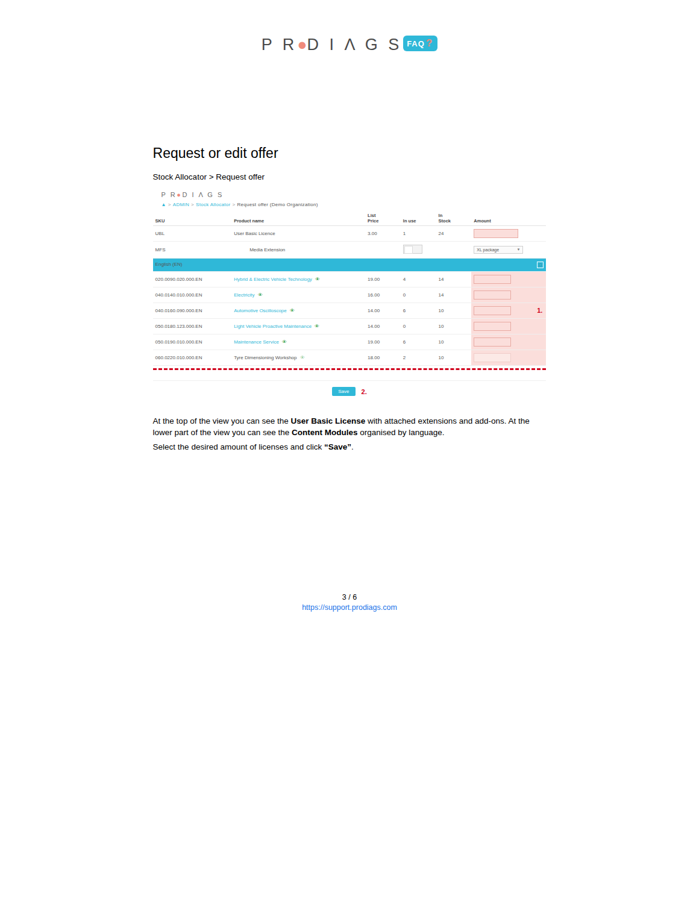P R●D I Λ G S FAQ?
Request or edit offer
Stock Allocator > Request offer
P R●D I Λ G S
▲>ADMIN>Stock Allocator>Request offer (Demo Organization)
| SKU | Product name | List Price | In use | In Stock | Amount |
| --- | --- | --- | --- | --- | --- |
| UBL | User Basic Licence | 3.00 | 1 | 24 | |
| MFS | Media Extension | | | | XL package ▼ |
| English (EN) □ |
| 020.0090.020.000.EN | Hybrid & Electric Vehicle Technology 👁 | 19.00 | 4 | 14 | |
| 040.0140.010.000.EN | Electricity 👁 | 16.00 | 0 | 14 | |
| 040.0160.090.000.EN | Automotive Oscilloscope 👁 | 14.00 | 6 | 10 | 1. |
| 050.0180.123.000.EN | Light Vehicle Proactive Maintenance 👁 | 14.00 | 0 | 10 | |
| 050.0190.010.000.EN | Maintenance Service 👁 | 19.00 | 6 | 10 | |
| 060.0220.010.000.EN | Tyre Dimensioning Workshop 👁 | 18.00 | 2 | 10 | |
Save 2.
At the top of the view you can see the User Basic License with attached extensions and add-ons. At the lower part of the view you can see the Content Modules organised by language.
Select the desired amount of licenses and click “Save”.
3 / 6
https://support.prodiags.com